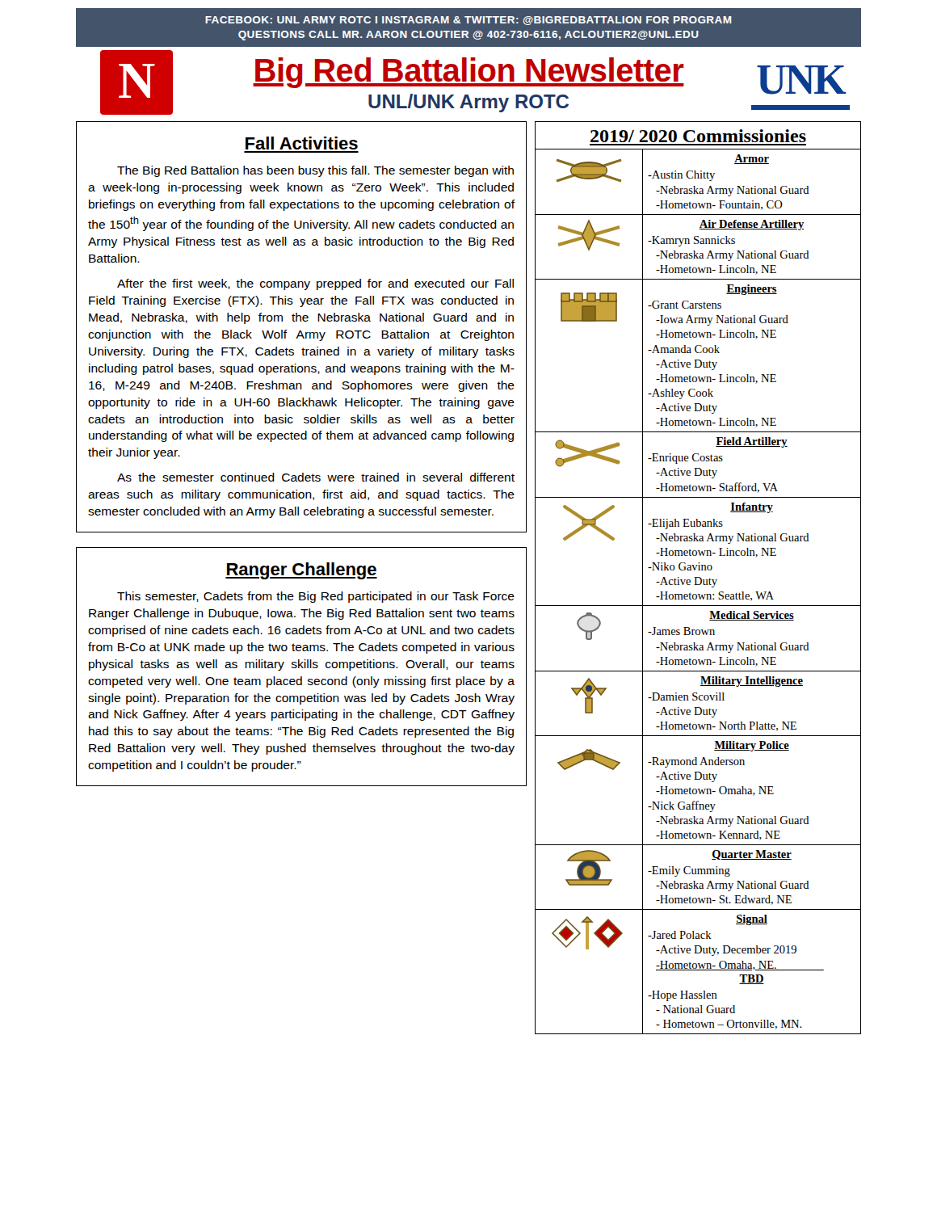FACEBOOK: UNL ARMY ROTC I INSTAGRAM & TWITTER: @BIGREDBATTALION FOR PROGRAM
QUESTIONS CALL MR. AARON CLOUTIER @ 402-730-6116, ACLOUTIER2@UNL.EDU
N
Big Red Battalion Newsletter
UNL/UNK Army ROTC
UNK
Fall Activities
The Big Red Battalion has been busy this fall. The semester began with a week-long in-processing week known as “Zero Week”. This included briefings on everything from fall expectations to the upcoming celebration of the 150th year of the founding of the University. All new cadets conducted an Army Physical Fitness test as well as a basic introduction to the Big Red Battalion.
After the first week, the company prepped for and executed our Fall Field Training Exercise (FTX). This year the Fall FTX was conducted in Mead, Nebraska, with help from the Nebraska National Guard and in conjunction with the Black Wolf Army ROTC Battalion at Creighton University. During the FTX, Cadets trained in a variety of military tasks including patrol bases, squad operations, and weapons training with the M-16, M-249 and M-240B. Freshman and Sophomores were given the opportunity to ride in a UH-60 Blackhawk Helicopter. The training gave cadets an introduction into basic soldier skills as well as a better understanding of what will be expected of them at advanced camp following their Junior year.
As the semester continued Cadets were trained in several different areas such as military communication, first aid, and squad tactics. The semester concluded with an Army Ball celebrating a successful semester.
Ranger Challenge
This semester, Cadets from the Big Red participated in our Task Force Ranger Challenge in Dubuque, Iowa. The Big Red Battalion sent two teams comprised of nine cadets each. 16 cadets from A-Co at UNL and two cadets from B-Co at UNK made up the two teams. The Cadets competed in various physical tasks as well as military skills competitions. Overall, our teams competed very well. One team placed second (only missing first place by a single point). Preparation for the competition was led by Cadets Josh Wray and Nick Gaffney. After 4 years participating in the challenge, CDT Gaffney had this to say about the teams: “The Big Red Cadets represented the Big Red Battalion very well. They pushed themselves throughout the two-day competition and I couldn’t be prouder.”
2019/ 2020 Commissionies
| | Armor -Austin Chitty -Nebraska Army National Guard -Hometown- Fountain, CO |
| | Air Defense Artillery -Kamryn Sannicks -Nebraska Army National Guard -Hometown- Lincoln, NE |
| | Engineers -Grant Carstens -Iowa Army National Guard -Hometown- Lincoln, NE -Amanda Cook -Active Duty -Hometown- Lincoln, NE -Ashley Cook -Active Duty -Hometown- Lincoln, NE |
| | Field Artillery -Enrique Costas -Active Duty -Hometown- Stafford, VA |
| | Infantry -Elijah Eubanks -Nebraska Army National Guard -Hometown- Lincoln, NE -Niko Gavino -Active Duty -Hometown: Seattle, WA |
| | Medical Services -James Brown -Nebraska Army National Guard -Hometown- Lincoln, NE |
| | Military Intelligence -Damien Scovill -Active Duty -Hometown- North Platte, NE |
| | Military Police -Raymond Anderson -Active Duty -Hometown- Omaha, NE -Nick Gaffney -Nebraska Army National Guard -Hometown- Kennard, NE |
| | Quarter Master -Emily Cumming -Nebraska Army National Guard -Hometown- St. Edward, NE |
| | Signal -Jared Polack -Active Duty, December 2019 -Hometown- Omaha, NE. TBD -Hope Hasslen - National Guard - Hometown – Ortonville, MN. |